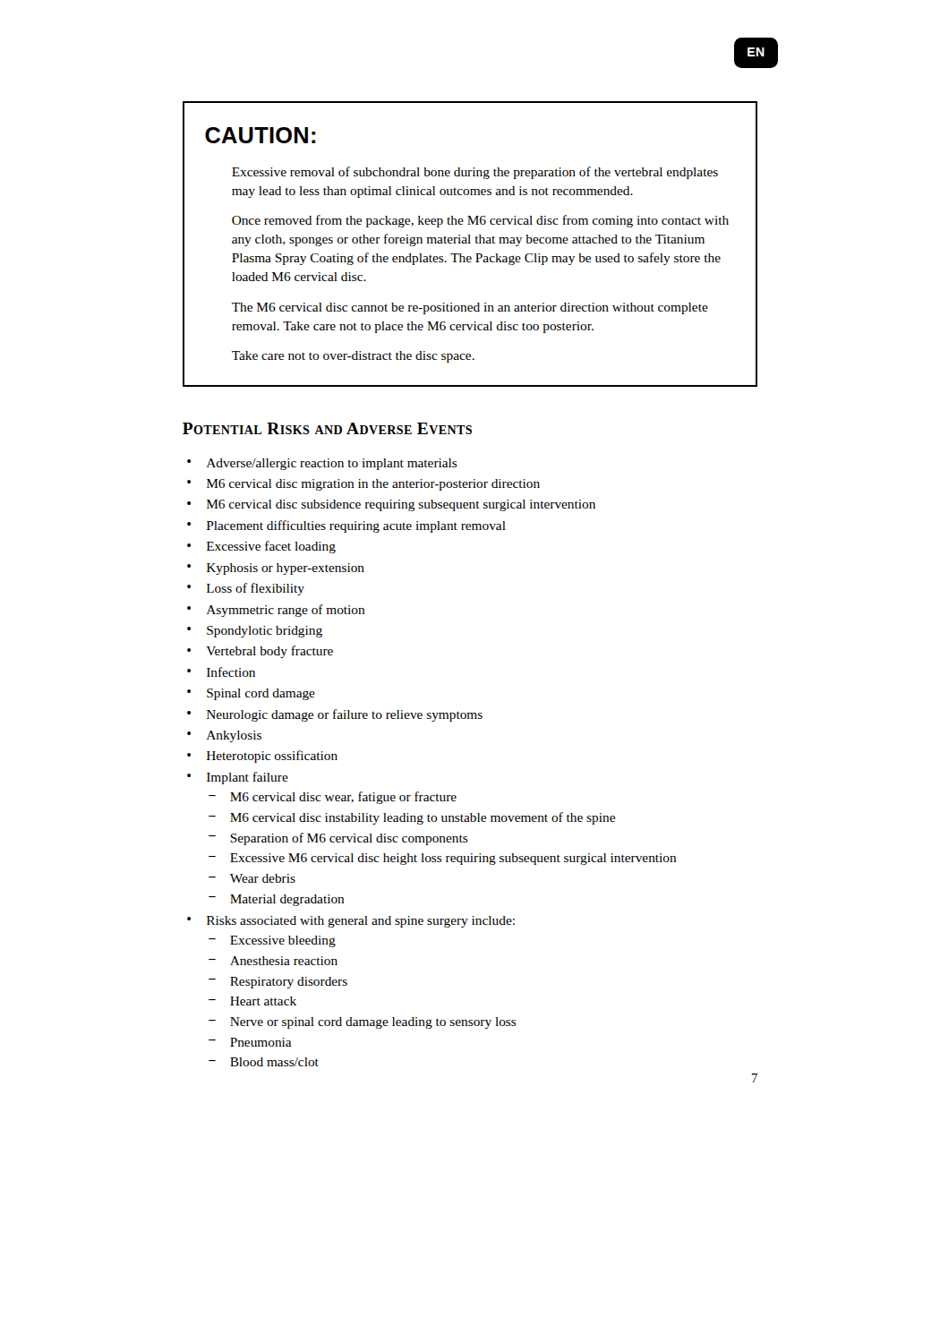EN
CAUTION:
Excessive removal of subchondral bone during the preparation of the vertebral endplates may lead to less than optimal clinical outcomes and is not recommended.
Once removed from the package, keep the M6 cervical disc from coming into contact with any cloth, sponges or other foreign material that may become attached to the Titanium Plasma Spray Coating of the endplates. The Package Clip may be used to safely store the loaded M6 cervical disc.
The M6 cervical disc cannot be re-positioned in an anterior direction without complete removal. Take care not to place the M6 cervical disc too posterior.
Take care not to over-distract the disc space.
Potential Risks and Adverse Events
Adverse/allergic reaction to implant materials
M6 cervical disc migration in the anterior-posterior direction
M6 cervical disc subsidence requiring subsequent surgical intervention
Placement difficulties requiring acute implant removal
Excessive facet loading
Kyphosis or hyper-extension
Loss of flexibility
Asymmetric range of motion
Spondylotic bridging
Vertebral body fracture
Infection
Spinal cord damage
Neurologic damage or failure to relieve symptoms
Ankylosis
Heterotopic ossification
Implant failure
M6 cervical disc wear, fatigue or fracture
M6 cervical disc instability leading to unstable movement of the spine
Separation of M6 cervical disc components
Excessive M6 cervical disc height loss requiring subsequent surgical intervention
Wear debris
Material degradation
Risks associated with general and spine surgery include:
Excessive bleeding
Anesthesia reaction
Respiratory disorders
Heart attack
Nerve or spinal cord damage leading to sensory loss
Pneumonia
Blood mass/clot
7